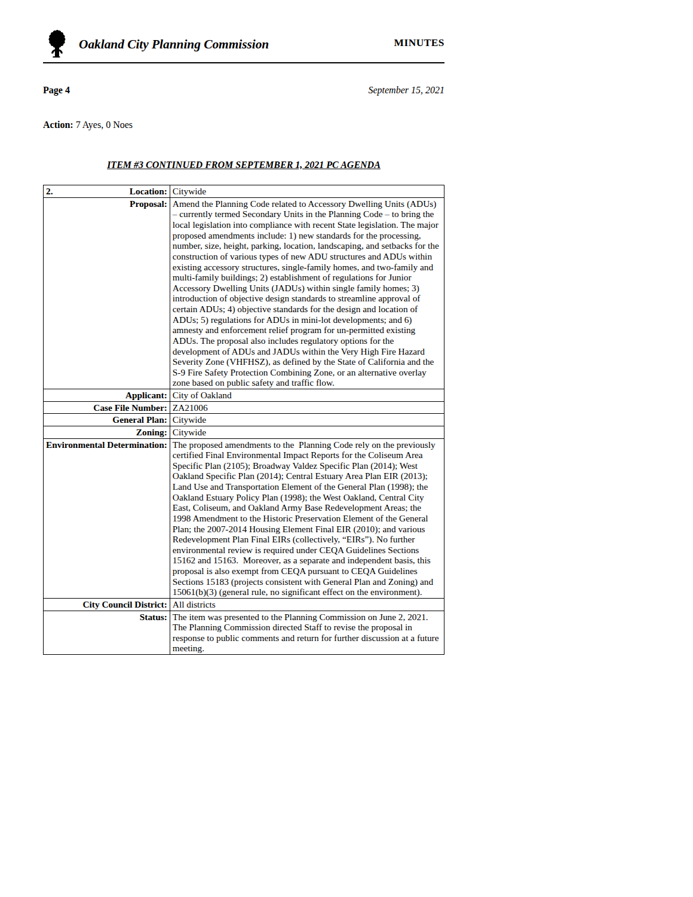Oakland City Planning Commission
MINUTES
Page 4 September 15, 2021
Action: 7 Ayes, 0 Noes
ITEM #3 CONTINUED FROM SEPTEMBER 1, 2021 PC AGENDA
| 2. Location: | Citywide |
| Proposal: | Amend the Planning Code related to Accessory Dwelling Units (ADUs) – currently termed Secondary Units in the Planning Code – to bring the local legislation into compliance with recent State legislation. The major proposed amendments include: 1) new standards for the processing, number, size, height, parking, location, landscaping, and setbacks for the construction of various types of new ADU structures and ADUs within existing accessory structures, single-family homes, and two-family and multi-family buildings; 2) establishment of regulations for Junior Accessory Dwelling Units (JADUs) within single family homes; 3) introduction of objective design standards to streamline approval of certain ADUs; 4) objective standards for the design and location of ADUs; 5) regulations for ADUs in mini-lot developments; and 6) amnesty and enforcement relief program for un-permitted existing ADUs. The proposal also includes regulatory options for the development of ADUs and JADUs within the Very High Fire Hazard Severity Zone (VHFHSZ), as defined by the State of California and the S-9 Fire Safety Protection Combining Zone, or an alternative overlay zone based on public safety and traffic flow. |
| Applicant: | City of Oakland |
| Case File Number: | ZA21006 |
| General Plan: | Citywide |
| Zoning: | Citywide |
| Environmental Determination: | The proposed amendments to the Planning Code rely on the previously certified Final Environmental Impact Reports for the Coliseum Area Specific Plan (2105); Broadway Valdez Specific Plan (2014); West Oakland Specific Plan (2014); Central Estuary Area Plan EIR (2013); Land Use and Transportation Element of the General Plan (1998); the Oakland Estuary Policy Plan (1998); the West Oakland, Central City East, Coliseum, and Oakland Army Base Redevelopment Areas; the 1998 Amendment to the Historic Preservation Element of the General Plan; the 2007-2014 Housing Element Final EIR (2010); and various Redevelopment Plan Final EIRs (collectively, “EIRs”). No further environmental review is required under CEQA Guidelines Sections 15162 and 15163. Moreover, as a separate and independent basis, this proposal is also exempt from CEQA pursuant to CEQA Guidelines Sections 15183 (projects consistent with General Plan and Zoning) and 15061(b)(3) (general rule, no significant effect on the environment). |
| City Council District: | All districts |
| Status: | The item was presented to the Planning Commission on June 2, 2021. The Planning Commission directed Staff to revise the proposal in response to public comments and return for further discussion at a future meeting. |